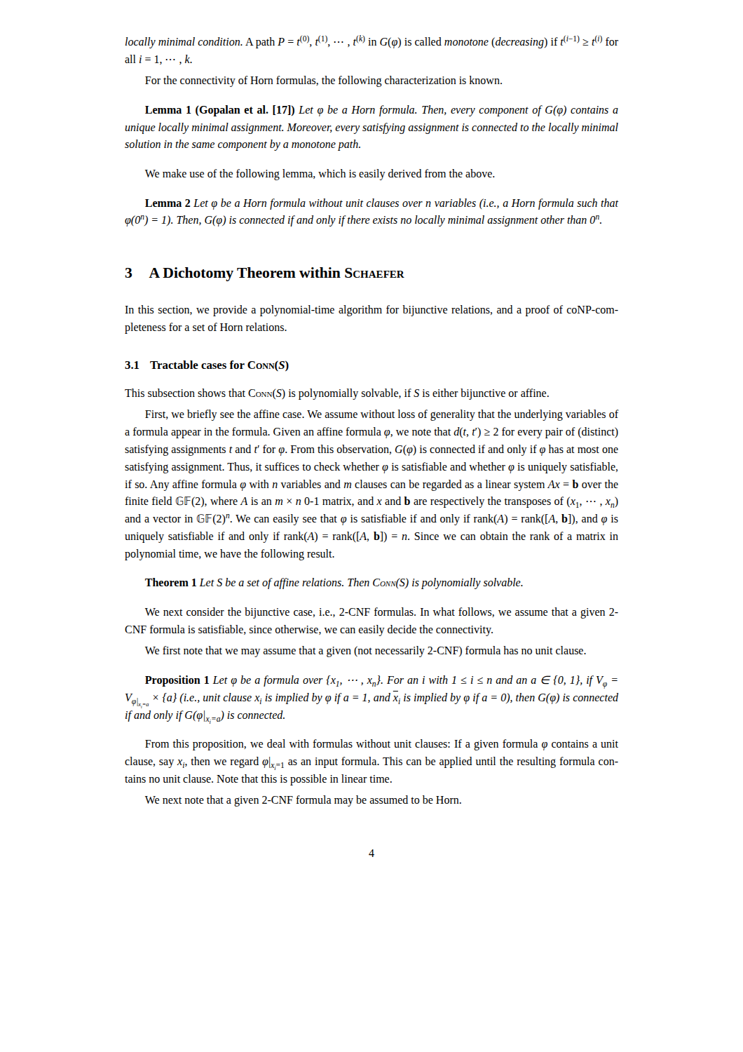locally minimal condition. A path P = t(0), t(1), ⋯ , t(k) in G(φ) is called monotone (decreasing) if t(i−1) ≥ t(i) for all i = 1, ⋯ , k.
For the connectivity of Horn formulas, the following characterization is known.
Lemma 1 (Gopalan et al. [17]) Let φ be a Horn formula. Then, every component of G(φ) contains a unique locally minimal assignment. Moreover, every satisfying assignment is connected to the locally minimal solution in the same component by a monotone path.
We make use of the following lemma, which is easily derived from the above.
Lemma 2 Let φ be a Horn formula without unit clauses over n variables (i.e., a Horn formula such that φ(0n) = 1). Then, G(φ) is connected if and only if there exists no locally minimal assignment other than 0n.
3 A Dichotomy Theorem within Schaefer
In this section, we provide a polynomial-time algorithm for bijunctive relations, and a proof of coNP-completeness for a set of Horn relations.
3.1 Tractable cases for Conn(S)
This subsection shows that Conn(S) is polynomially solvable, if S is either bijunctive or affine.
First, we briefly see the affine case. We assume without loss of generality that the underlying variables of a formula appear in the formula. Given an affine formula φ, we note that d(t, t′) ≥ 2 for every pair of (distinct) satisfying assignments t and t′ for φ. From this observation, G(φ) is connected if and only if φ has at most one satisfying assignment. Thus, it suffices to check whether φ is satisfiable and whether φ is uniquely satisfiable, if so. Any affine formula φ with n variables and m clauses can be regarded as a linear system Ax = b over the finite field 𝔾𝔽(2), where A is an m × n 0-1 matrix, and x and b are respectively the transposes of (x1, ⋯ , xn) and a vector in 𝔾𝔽(2)n. We can easily see that φ is satisfiable if and only if rank(A) = rank([A, b]), and φ is uniquely satisfiable if and only if rank(A) = rank([A, b]) = n. Since we can obtain the rank of a matrix in polynomial time, we have the following result.
Theorem 1 Let S be a set of affine relations. Then Conn(S) is polynomially solvable.
We next consider the bijunctive case, i.e., 2-CNF formulas. In what follows, we assume that a given 2-CNF formula is satisfiable, since otherwise, we can easily decide the connectivity.
We first note that we may assume that a given (not necessarily 2-CNF) formula has no unit clause.
Proposition 1 Let φ be a formula over {x1, ⋯ , xn}. For an i with 1 ≤ i ≤ n and an a ∈ {0, 1}, if Vφ = Vφ|xi=a × {a} (i.e., unit clause xi is implied by φ if a = 1, and xi is implied by φ if a = 0), then G(φ) is connected if and only if G(φ|xi=a) is connected.
From this proposition, we deal with formulas without unit clauses: If a given formula φ contains a unit clause, say xi, then we regard φ|xi=1 as an input formula. This can be applied until the resulting formula contains no unit clause. Note that this is possible in linear time.
We next note that a given 2-CNF formula may be assumed to be Horn.
4